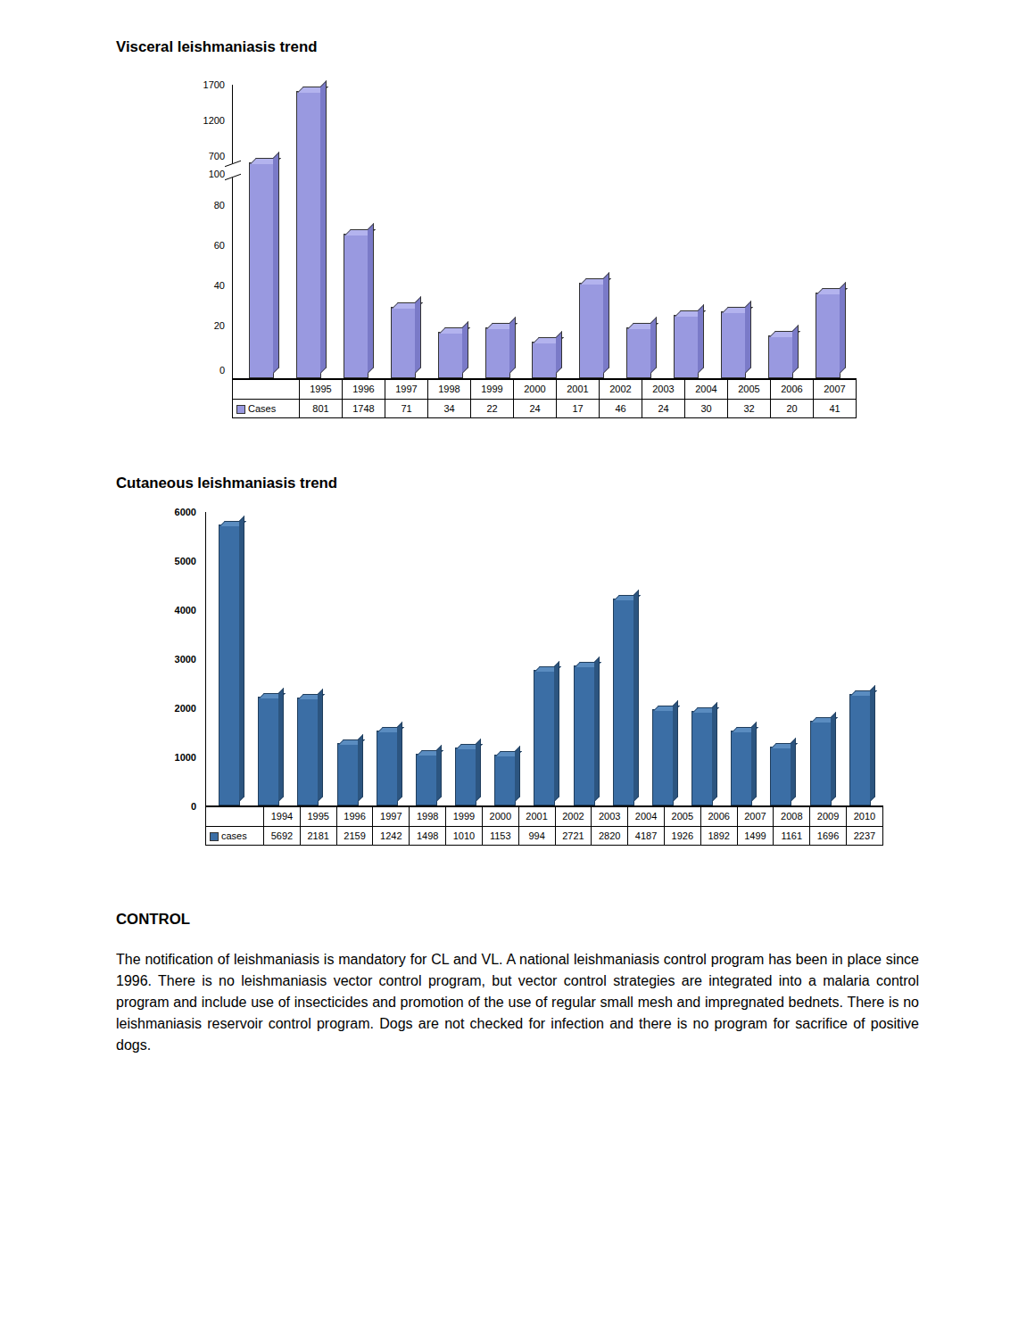Visceral leishmaniasis trend
1700 1200 700 100 80 60 40 20 0
| | 1995 | 1996 | 1997 | 1998 | 1999 | 2000 | 2001 | 2002 | 2003 | 2004 | 2005 | 2006 | 2007 |
| Cases | 801 | 1748 | 71 | 34 | 22 | 24 | 17 | 46 | 24 | 30 | 32 | 20 | 41 |
Cutaneous leishmaniasis trend
6000 5000 4000 3000 2000 1000 0
| | 1994 | 1995 | 1996 | 1997 | 1998 | 1999 | 2000 | 2001 | 2002 | 2003 | 2004 | 2005 | 2006 | 2007 | 2008 | 2009 | 2010 |
| cases | 5692 | 2181 | 2159 | 1242 | 1498 | 1010 | 1153 | 994 | 2721 | 2820 | 4187 | 1926 | 1892 | 1499 | 1161 | 1696 | 2237 |
CONTROL
The notification of leishmaniasis is mandatory for CL and VL. A national leishmaniasis control program has been in place since 1996. There is no leishmaniasis vector control program, but vector control strategies are integrated into a malaria control program and include use of insecticides and promotion of the use of regular small mesh and impregnated bednets. There is no leishmaniasis reservoir control program. Dogs are not checked for infection and there is no program for sacrifice of positive dogs.